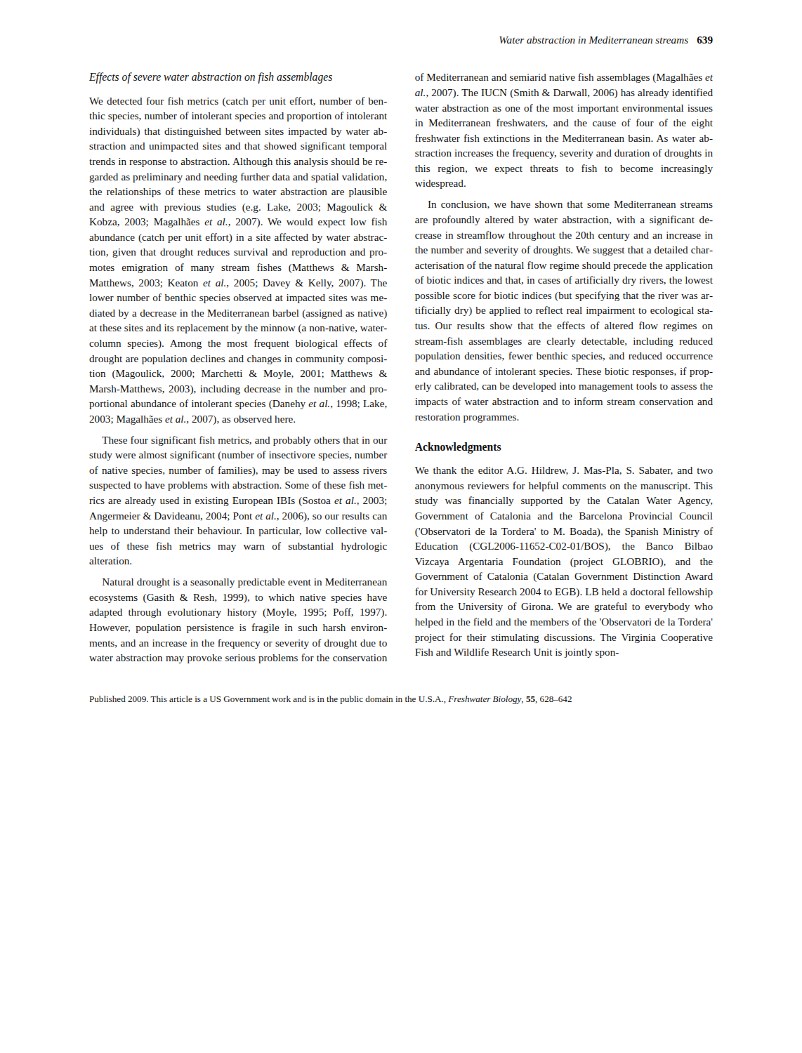Water abstraction in Mediterranean streams639
Effects of severe water abstraction on fish assemblages
We detected four fish metrics (catch per unit effort, number of benthic species, number of intolerant species and proportion of intolerant individuals) that distinguished between sites impacted by water abstraction and unimpacted sites and that showed significant temporal trends in response to abstraction. Although this analysis should be regarded as preliminary and needing further data and spatial validation, the relationships of these metrics to water abstraction are plausible and agree with previous studies (e.g. Lake, 2003; Magoulick & Kobza, 2003; Magalhães et al., 2007). We would expect low fish abundance (catch per unit effort) in a site affected by water abstraction, given that drought reduces survival and reproduction and promotes emigration of many stream fishes (Matthews & Marsh-Matthews, 2003; Keaton et al., 2005; Davey & Kelly, 2007). The lower number of benthic species observed at impacted sites was mediated by a decrease in the Mediterranean barbel (assigned as native) at these sites and its replacement by the minnow (a non-native, water-column species). Among the most frequent biological effects of drought are population declines and changes in community composition (Magoulick, 2000; Marchetti & Moyle, 2001; Matthews & Marsh-Matthews, 2003), including decrease in the number and proportional abundance of intolerant species (Danehy et al., 1998; Lake, 2003; Magalhães et al., 2007), as observed here.
These four significant fish metrics, and probably others that in our study were almost significant (number of insectivore species, number of native species, number of families), may be used to assess rivers suspected to have problems with abstraction. Some of these fish metrics are already used in existing European IBIs (Sostoa et al., 2003; Angermeier & Davideanu, 2004; Pont et al., 2006), so our results can help to understand their behaviour. In particular, low collective values of these fish metrics may warn of substantial hydrologic alteration.
Natural drought is a seasonally predictable event in Mediterranean ecosystems (Gasith & Resh, 1999), to which native species have adapted through evolutionary history (Moyle, 1995; Poff, 1997). However, population persistence is fragile in such harsh environments, and an increase in the frequency or severity of drought due to water abstraction may provoke serious problems for the conservation of Mediterranean and semiarid native fish assemblages (Magalhães et al., 2007). The IUCN (Smith & Darwall, 2006) has already identified water abstraction as one of the most important environmental issues in Mediterranean freshwaters, and the cause of four of the eight freshwater fish extinctions in the Mediterranean basin. As water abstraction increases the frequency, severity and duration of droughts in this region, we expect threats to fish to become increasingly widespread.
In conclusion, we have shown that some Mediterranean streams are profoundly altered by water abstraction, with a significant decrease in streamflow throughout the 20th century and an increase in the number and severity of droughts. We suggest that a detailed characterisation of the natural flow regime should precede the application of biotic indices and that, in cases of artificially dry rivers, the lowest possible score for biotic indices (but specifying that the river was artificially dry) be applied to reflect real impairment to ecological status. Our results show that the effects of altered flow regimes on stream-fish assemblages are clearly detectable, including reduced population densities, fewer benthic species, and reduced occurrence and abundance of intolerant species. These biotic responses, if properly calibrated, can be developed into management tools to assess the impacts of water abstraction and to inform stream conservation and restoration programmes.
Acknowledgments
We thank the editor A.G. Hildrew, J. Mas-Pla, S. Sabater, and two anonymous reviewers for helpful comments on the manuscript. This study was financially supported by the Catalan Water Agency, Government of Catalonia and the Barcelona Provincial Council ('Observatori de la Tordera' to M. Boada), the Spanish Ministry of Education (CGL2006-11652-C02-01/BOS), the Banco Bilbao Vizcaya Argentaria Foundation (project GLOBRIO), and the Government of Catalonia (Catalan Government Distinction Award for University Research 2004 to EGB). LB held a doctoral fellowship from the University of Girona. We are grateful to everybody who helped in the field and the members of the 'Observatori de la Tordera' project for their stimulating discussions. The Virginia Cooperative Fish and Wildlife Research Unit is jointly spon-
Published 2009. This article is a US Government work and is in the public domain in the U.S.A., Freshwater Biology, 55, 628–642